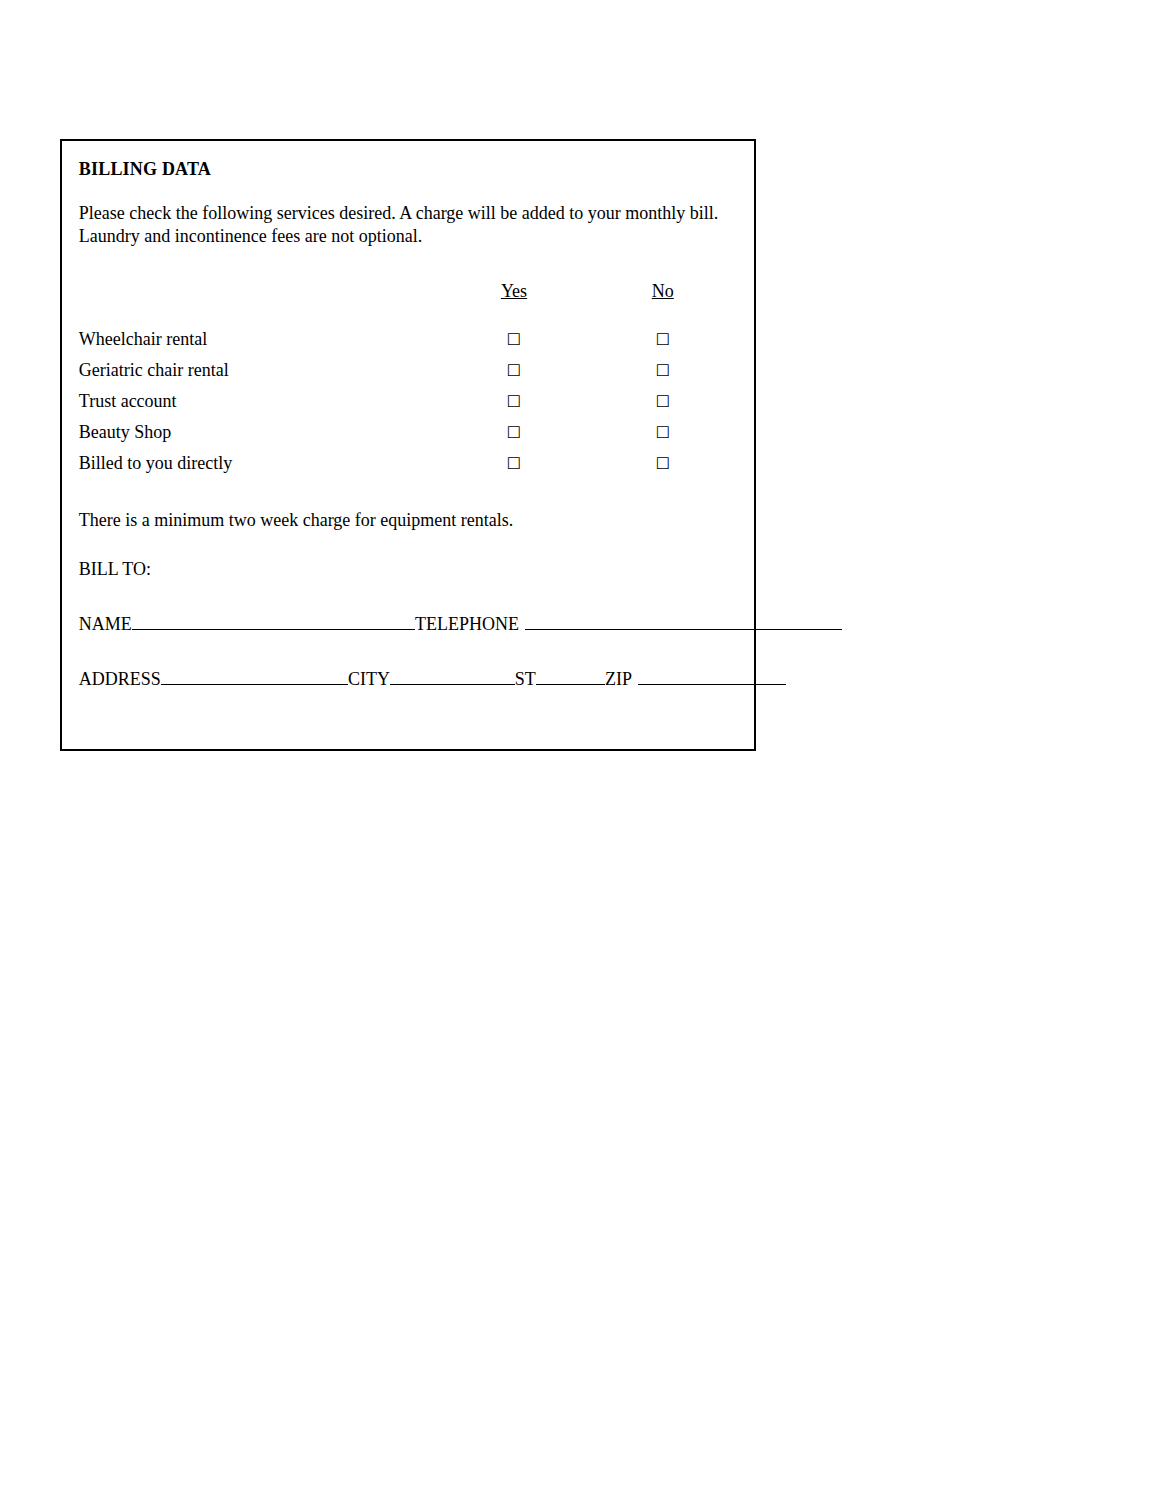BILLING DATA
Please check the following services desired. A charge will be added to your monthly bill. Laundry and incontinence fees are not optional.
| | Yes | No |
| --- | --- | --- |
| Wheelchair rental | ☐ | ☐ |
| Geriatric chair rental | ☐ | ☐ |
| Trust account | ☐ | ☐ |
| Beauty Shop | ☐ | ☐ |
| Billed to you directly | ☐ | ☐ |
There is a minimum two week charge for equipment rentals.
BILL TO:
NAME TELEPHONE
ADDRESS CITY ST ZIP